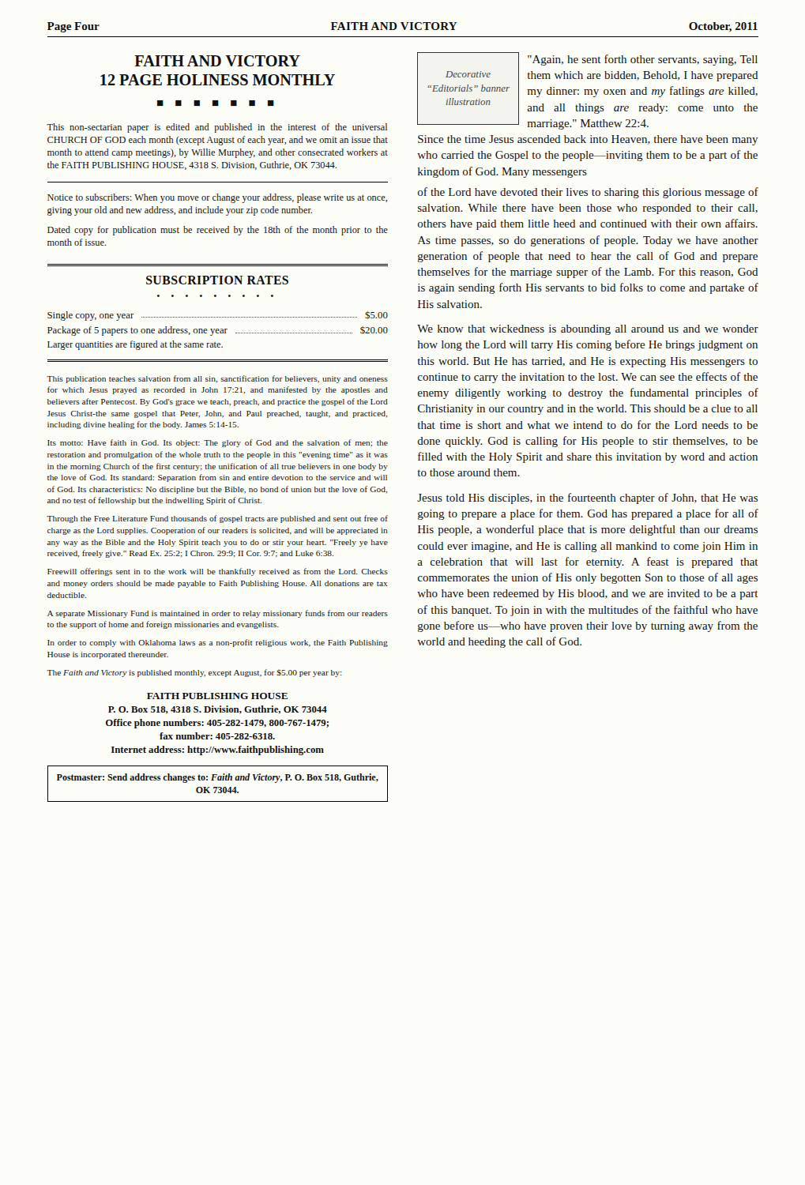Page Four FAITH AND VICTORY October, 2011
FAITH AND VICTORY
12 PAGE HOLINESS MONTHLY
■ ■ ■ ■ ■ ■ ■
This non-sectarian paper is edited and published in the interest of the universal CHURCH OF GOD each month (except August of each year, and we omit an issue that month to attend camp meetings), by Willie Murphey, and other consecrated workers at the FAITH PUBLISHING HOUSE, 4318 S. Division, Guthrie, OK 73044.
Notice to subscribers: When you move or change your address, please write us at once, giving your old and new address, and include your zip code number.
Dated copy for publication must be received by the 18th of the month prior to the month of issue.
SUBSCRIPTION RATES
• • • • • • • • •
Single copy, one year $5.00
Package of 5 papers to one address, one year $20.00
Larger quantities are figured at the same rate.
This publication teaches salvation from all sin, sanctification for believers, unity and oneness for which Jesus prayed as recorded in John 17:21, and manifested by the apostles and believers after Pentecost. By God's grace we teach, preach, and practice the gospel of the Lord Jesus Christ-the same gospel that Peter, John, and Paul preached, taught, and practiced, including divine healing for the body. James 5:14-15.
Its motto: Have faith in God. Its object: The glory of God and the salvation of men; the restoration and promulgation of the whole truth to the people in this "evening time" as it was in the morning Church of the first century; the unification of all true believers in one body by the love of God. Its standard: Separation from sin and entire devotion to the service and will of God. Its characteristics: No discipline but the Bible, no bond of union but the love of God, and no test of fellowship but the indwelling Spirit of Christ.
Through the Free Literature Fund thousands of gospel tracts are published and sent out free of charge as the Lord supplies. Cooperation of our readers is solicited, and will be appreciated in any way as the Bible and the Holy Spirit teach you to do or stir your heart. "Freely ye have received, freely give." Read Ex. 25:2; I Chron. 29:9; II Cor. 9:7; and Luke 6:38.
Freewill offerings sent in to the work will be thankfully received as from the Lord. Checks and money orders should be made payable to Faith Publishing House. All donations are tax deductible.
A separate Missionary Fund is maintained in order to relay missionary funds from our readers to the support of home and foreign missionaries and evangelists.
In order to comply with Oklahoma laws as a non-profit religious work, the Faith Publishing House is incorporated thereunder.
The Faith and Victory is published monthly, except August, for $5.00 per year by:
FAITH PUBLISHING HOUSE
P. O. Box 518, 4318 S. Division, Guthrie, OK 73044
Office phone numbers: 405-282-1479, 800-767-1479;
fax number: 405-282-6318.
Internet address: http://www.faithpublishing.com
Postmaster: Send address changes to: Faith and Victory, P. O. Box 518, Guthrie, OK 73044.
Decorative “Editorials” banner illustration
"Again, he sent forth other servants, saying, Tell them which are bidden, Behold, I have prepared my dinner: my oxen and my fatlings are killed, and all things are ready: come unto the marriage." Matthew 22:4.
Since the time Jesus ascended back into Heaven, there have been many who carried the Gospel to the people—inviting them to be a part of the kingdom of God. Many messengers
of the Lord have devoted their lives to sharing this glorious message of salvation. While there have been those who responded to their call, others have paid them little heed and continued with their own affairs. As time passes, so do generations of people. Today we have another generation of people that need to hear the call of God and prepare themselves for the marriage supper of the Lamb. For this reason, God is again sending forth His servants to bid folks to come and partake of His salvation.
We know that wickedness is abounding all around us and we wonder how long the Lord will tarry His coming before He brings judgment on this world. But He has tarried, and He is expecting His messengers to continue to carry the invitation to the lost. We can see the effects of the enemy diligently working to destroy the fundamental principles of Christianity in our country and in the world. This should be a clue to all that time is short and what we intend to do for the Lord needs to be done quickly. God is calling for His people to stir themselves, to be filled with the Holy Spirit and share this invitation by word and action to those around them.
Jesus told His disciples, in the fourteenth chapter of John, that He was going to prepare a place for them. God has prepared a place for all of His people, a wonderful place that is more delightful than our dreams could ever imagine, and He is calling all mankind to come join Him in a celebration that will last for eternity. A feast is prepared that commemorates the union of His only begotten Son to those of all ages who have been redeemed by His blood, and we are invited to be a part of this banquet. To join in with the multitudes of the faithful who have gone before us—who have proven their love by turning away from the world and heeding the call of God.